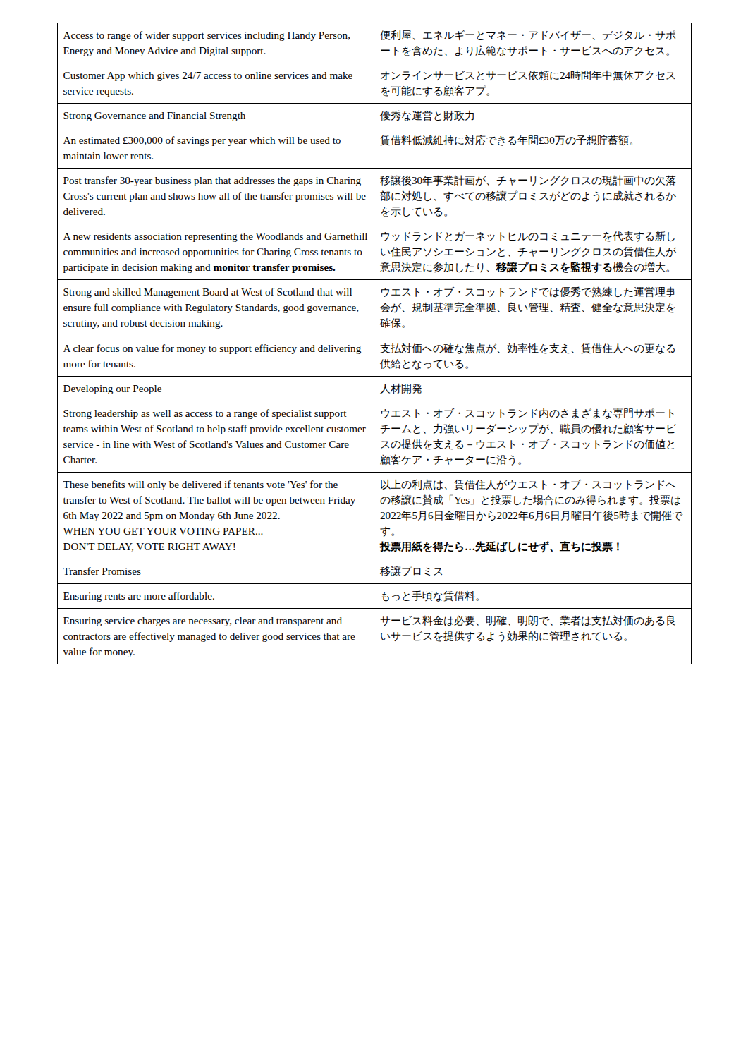| Access to range of wider support services including Handy Person, Energy and Money Advice and Digital support. | 便利屋、エネルギーとマネー・アドバイザー、デジタル・サポートを含めた、より広範なサポート・サービスへのアクセス。 |
| Customer App which gives 24/7 access to online services and make service requests. | オンラインサービスとサービス依頼に24時間年中無休アクセスを可能にする顧客アプ。 |
| Strong Governance and Financial Strength | 優秀な運営と財政力 |
| An estimated £300,000 of savings per year which will be used to maintain lower rents. | 賃借料低減維持に対応できる年間£30万の予想貯蓄額。 |
| Post transfer 30-year business plan that addresses the gaps in Charing Cross's current plan and shows how all of the transfer promises will be delivered. | 移譲後30年事業計画が、チャーリングクロスの現計画中の欠落部に対処し、すべての移譲プロミスがどのように成就されるかを示している。 |
| A new residents association representing the Woodlands and Garnethill communities and increased opportunities for Charing Cross tenants to participate in decision making and monitor transfer promises. | ウッドランドとガーネットヒルのコミュニテーを代表する新しい住民アソシエーションと、チャーリングクロスの賃借住人が意思決定に参加したり、 移譲プロミスを監視する 機会の増大。 |
| Strong and skilled Management Board at West of Scotland that will ensure full compliance with Regulatory Standards, good governance, scrutiny, and robust decision making. | ウエスト・オブ・スコットランドでは優秀で熟練した運営理事会が、規制基準完全準拠、良い管理、精査、健全な意思決定を確保。 |
| A clear focus on value for money to support efficiency and delivering more for tenants. | 支払対価への確な焦点が、効率性を支え、賃借住人への更なる供給となっている。 |
| Developing our People | 人材開発 |
| Strong leadership as well as access to a range of specialist support teams within West of Scotland to help staff provide excellent customer service - in line with West of Scotland's Values and Customer Care Charter. | ウエスト・オブ・スコットランド内のさまざまな専門サポートチームと、力強いリーダーシップが、職員の優れた顧客サービスの提供を支える－ウエスト・オブ・スコットランドの価値と顧客ケア・チャーターに沿う。 |
| These benefits will only be delivered if tenants vote 'Yes' for the transfer to West of Scotland. The ballot will be open between Friday 6th May 2022 and 5pm on Monday 6th June 2022. WHEN YOU GET YOUR VOTING PAPER... DON'T DELAY, VOTE RIGHT AWAY! | 以上の利点は、賃借住人がウエスト・オブ・スコットランドへの移譲に賛成「Yes」と投票した場合にのみ得られます。投票は2022年5月6日金曜日から2022年6月6日月曜日午後5時まで開催です。 投票用紙を得たら…先延ばしにせず、直ちに投票！ |
| Transfer Promises | 移譲プロミス |
| Ensuring rents are more affordable. | もっと手頃な賃借料。 |
| Ensuring service charges are necessary, clear and transparent and contractors are effectively managed to deliver good services that are value for money. | サービス料金は必要、明確、明朗で、業者は支払対価のある良いサービスを提供するよう効果的に管理されている。 |